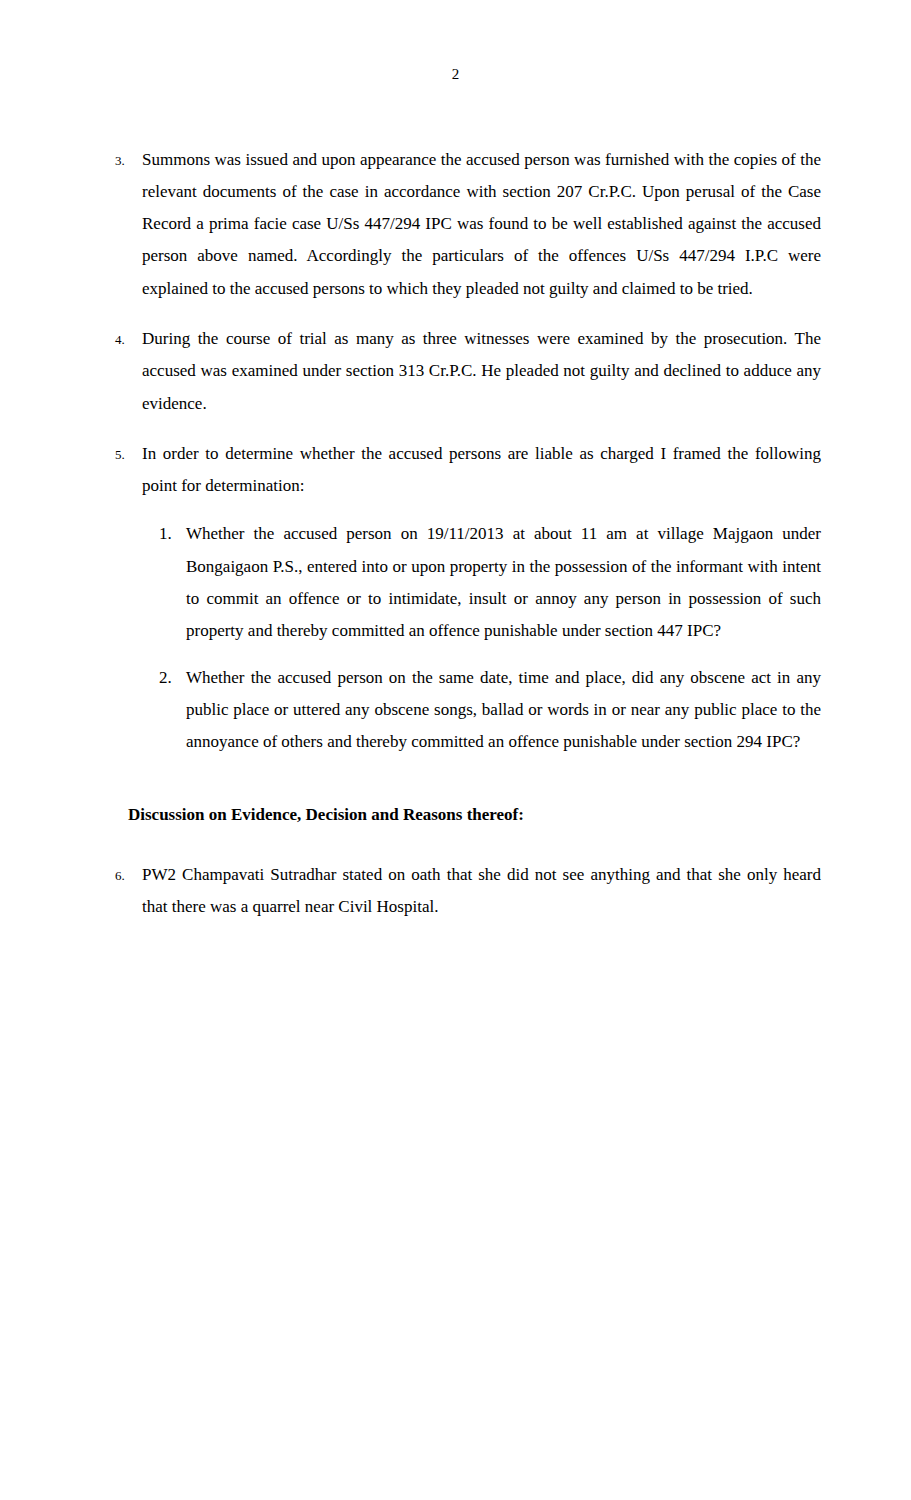2
Summons was issued and upon appearance the accused person was furnished with the copies of the relevant documents of the case in accordance with section 207 Cr.P.C. Upon perusal of the Case Record a prima facie case U/Ss 447/294 IPC was found to be well established against the accused person above named. Accordingly the particulars of the offences U/Ss 447/294 I.P.C were explained to the accused persons to which they pleaded not guilty and claimed to be tried.
During the course of trial as many as three witnesses were examined by the prosecution. The accused was examined under section 313 Cr.P.C. He pleaded not guilty and declined to adduce any evidence.
In order to determine whether the accused persons are liable as charged I framed the following point for determination:
Whether the accused person on 19/11/2013 at about 11 am at village Majgaon under Bongaigaon P.S., entered into or upon property in the possession of the informant with intent to commit an offence or to intimidate, insult or annoy any person in possession of such property and thereby committed an offence punishable under section 447 IPC?
Whether the accused person on the same date, time and place, did any obscene act in any public place or uttered any obscene songs, ballad or words in or near any public place to the annoyance of others and thereby committed an offence punishable under section 294 IPC?
Discussion on Evidence, Decision and Reasons thereof:
PW2 Champavati Sutradhar stated on oath that she did not see anything and that she only heard that there was a quarrel near Civil Hospital.